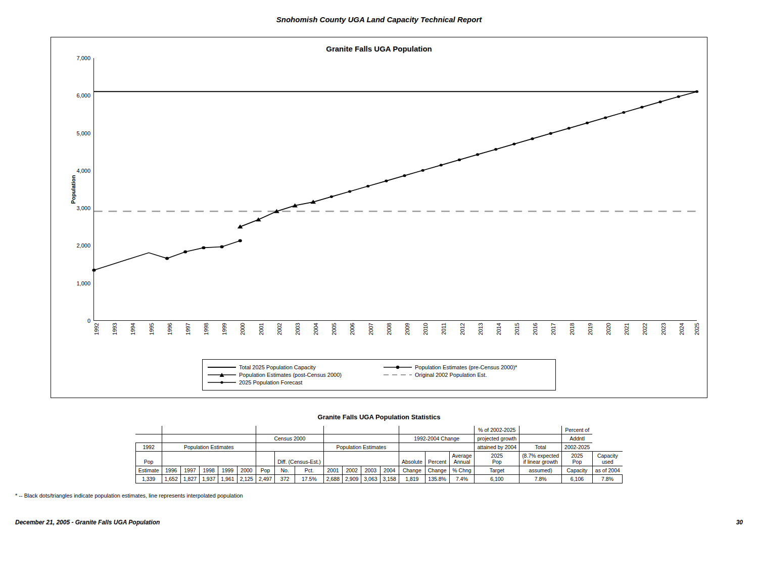Snohomish County UGA Land Capacity Technical Report
Granite Falls UGA Population
Population
7,000 6,000 5,000 4,000 3,000 2,000 1,000 0
1992 1993 1994 1995 1996 1997 1998 1999 2000 2001 2002 2003 2004 2005 2006 2007 2008 2009 2010 2011 2012 2013 2014 2015 2016 2017 2018 2019 2020 2021 2022 2023 2024 2025
Total 2025 Population Capacity
Population Estimates (pre-Census 2000)*
Population Estimates (post-Census 2000)
Original 2002 Population Est.
2025 Population Forecast
Granite Falls UGA Population Statistics
| | | | | | % of 2002-2025 | | Percent of |
| --- | --- | --- | --- | --- | --- | --- | --- |
| | | Census 2000 | | 1992-2004 Change | projected growth | | Addntl |
| 1992 | Population Estimates | | Population Estimates | | attained by 2004 | Total | 2002-2025 |
| Pop | | | Diff. (Census-Est.) | | Absolute | Percent | Average Annual | 2025 Pop | (8.7% expected if linear growth | 2025 Pop | Capacity used |
| Estimate | 1996 | 1997 | 1998 | 1999 | 2000 | Pop | No. | Pct. | 2001 | 2002 | 2003 | 2004 | Change | Change | % Chng | Target | assumed) | Capacity | as of 2004 |
| 1,339 | 1,652 | 1,827 | 1,937 | 1,961 | 2,125 | 2,497 | 372 | 17.5% | 2,688 | 2,909 | 3,063 | 3,158 | 1,819 | 135.8% | 7.4% | 6,100 | 7.8% | 6,106 | 7.8% |
* -- Black dots/triangles indicate population estimates, line represents interpolated population
December 21, 2005 - Granite Falls UGA Population
30